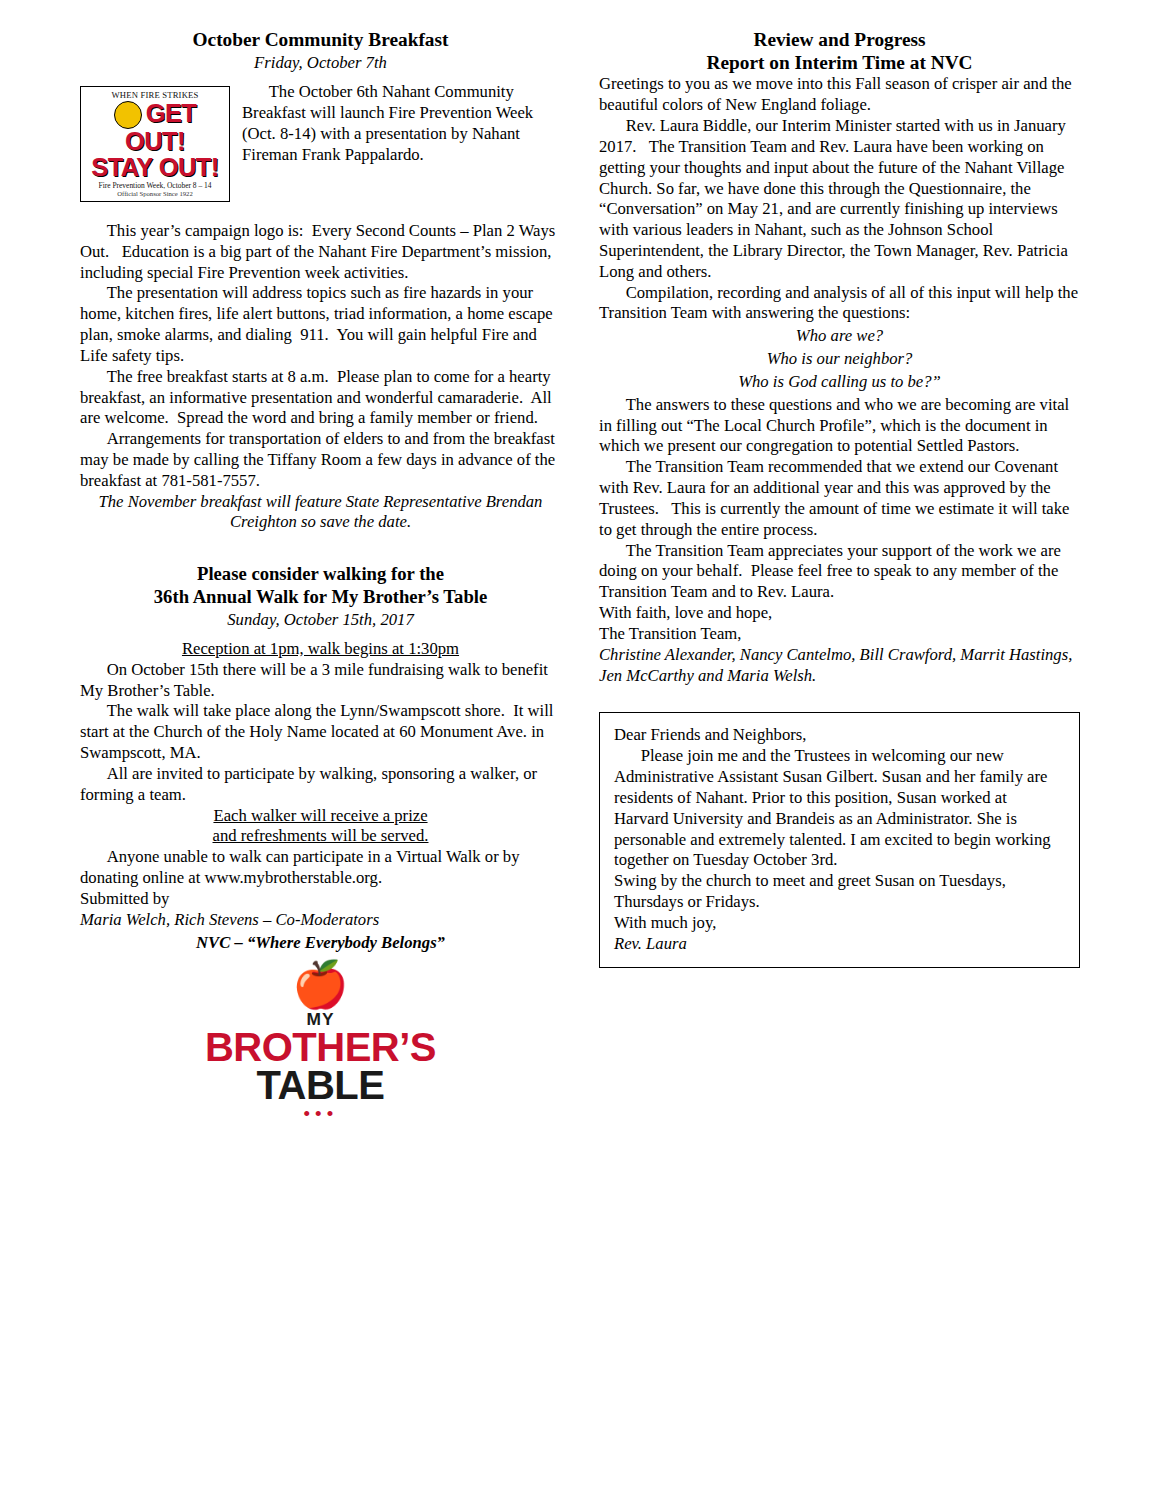October Community Breakfast
Friday, October 7th
When Fire Strikes
GET OUT!
STAY OUT!
Fire Prevention Week, October 8 – 14
Official Sponsor Since 1922
The October 6th Nahant Community Breakfast will launch Fire Prevention Week (Oct. 8-14) with a presentation by Nahant Fireman Frank Pappalardo.
This year’s campaign logo is: Every Second Counts – Plan 2 Ways Out. Education is a big part of the Nahant Fire Department’s mission, including special Fire Prevention week activities.
The presentation will address topics such as fire hazards in your home, kitchen fires, life alert buttons, triad information, a home escape plan, smoke alarms, and dialing 911. You will gain helpful Fire and Life safety tips.
The free breakfast starts at 8 a.m. Please plan to come for a hearty breakfast, an informative presentation and wonderful camaraderie. All are welcome. Spread the word and bring a family member or friend.
Arrangements for transportation of elders to and from the breakfast may be made by calling the Tiffany Room a few days in advance of the breakfast at 781-581-7557.
The November breakfast will feature State Representative Brendan Creighton so save the date.
Please consider walking for the
36th Annual Walk for My Brother’s Table
Sunday, October 15th, 2017
Reception at 1pm, walk begins at 1:30pm
On October 15th there will be a 3 mile fundraising walk to benefit My Brother’s Table.
The walk will take place along the Lynn/Swampscott shore. It will start at the Church of the Holy Name located at 60 Monument Ave. in Swampscott, MA.
All are invited to participate by walking, sponsoring a walker, or forming a team.
Each walker will receive a prize
and refreshments will be served.
Anyone unable to walk can participate in a Virtual Walk or by donating online at www.mybrotherstable.org.
Submitted by
Maria Welch, Rich Stevens – Co-Moderators
NVC – “Where Everybody Belongs”
🍎
MY
BROTHER’S
TABLE
•••
Review and Progress
Report on Interim Time at NVC
Greetings to you as we move into this Fall season of crisper air and the beautiful colors of New England foliage.
Rev. Laura Biddle, our Interim Minister started with us in January 2017. The Transition Team and Rev. Laura have been working on getting your thoughts and input about the future of the Nahant Village Church. So far, we have done this through the Questionnaire, the “Conversation” on May 21, and are currently finishing up interviews with various leaders in Nahant, such as the Johnson School Superintendent, the Library Director, the Town Manager, Rev. Patricia Long and others.
Compilation, recording and analysis of all of this input will help the Transition Team with answering the questions:
Who are we?
Who is our neighbor?
Who is God calling us to be?”
The answers to these questions and who we are becoming are vital in filling out “The Local Church Profile”, which is the document in which we present our congregation to potential Settled Pastors.
The Transition Team recommended that we extend our Covenant with Rev. Laura for an additional year and this was approved by the Trustees. This is currently the amount of time we estimate it will take to get through the entire process.
The Transition Team appreciates your support of the work we are doing on your behalf. Please feel free to speak to any member of the Transition Team and to Rev. Laura.
With faith, love and hope,
The Transition Team,
Christine Alexander, Nancy Cantelmo, Bill Crawford, Marrit Hastings, Jen McCarthy and Maria Welsh.
Dear Friends and Neighbors,
Please join me and the Trustees in welcoming our new Administrative Assistant Susan Gilbert. Susan and her family are residents of Nahant. Prior to this position, Susan worked at Harvard University and Brandeis as an Administrator. She is personable and extremely talented. I am excited to begin working together on Tuesday October 3rd.
Swing by the church to meet and greet Susan on Tuesdays, Thursdays or Fridays.
With much joy,
Rev. Laura